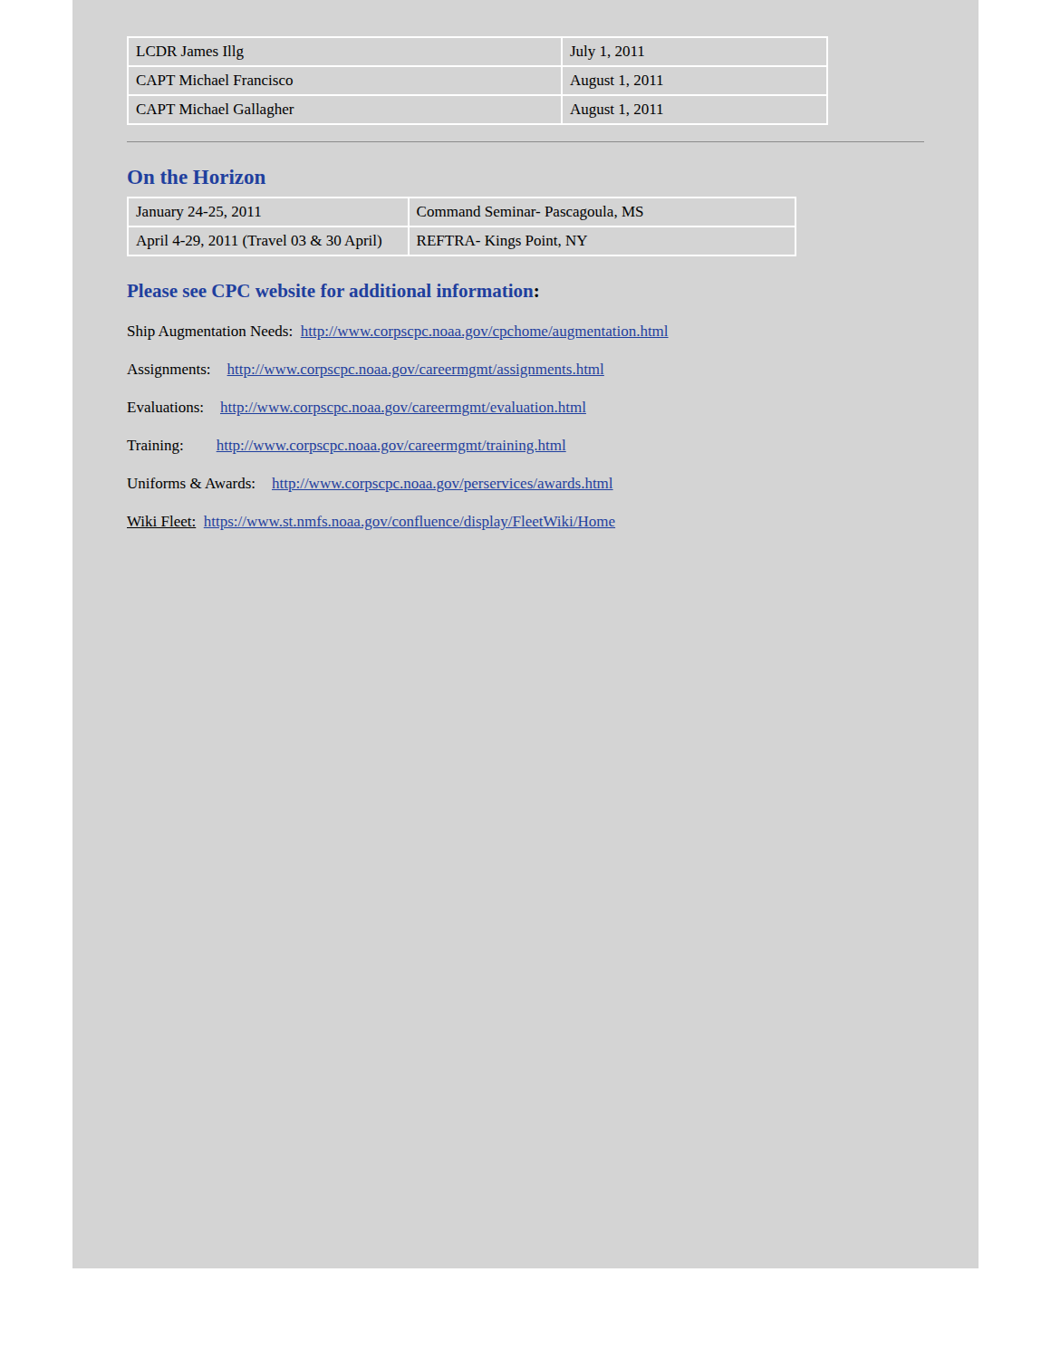| LCDR James Illg | July 1, 2011 |
| CAPT Michael Francisco | August 1, 2011 |
| CAPT Michael Gallagher | August 1, 2011 |
On the Horizon
| January 24-25, 2011 | Command Seminar- Pascagoula, MS |
| April 4-29, 2011 (Travel 03 & 30 April) | REFTRA- Kings Point, NY |
Please see CPC website for additional information:
Ship Augmentation Needs: http://www.corpscpc.noaa.gov/cpchome/augmentation.html
Assignments: http://www.corpscpc.noaa.gov/careermgmt/assignments.html
Evaluations: http://www.corpscpc.noaa.gov/careermgmt/evaluation.html
Training: http://www.corpscpc.noaa.gov/careermgmt/training.html
Uniforms & Awards: http://www.corpscpc.noaa.gov/perservices/awards.html
Wiki Fleet: https://www.st.nmfs.noaa.gov/confluence/display/FleetWiki/Home